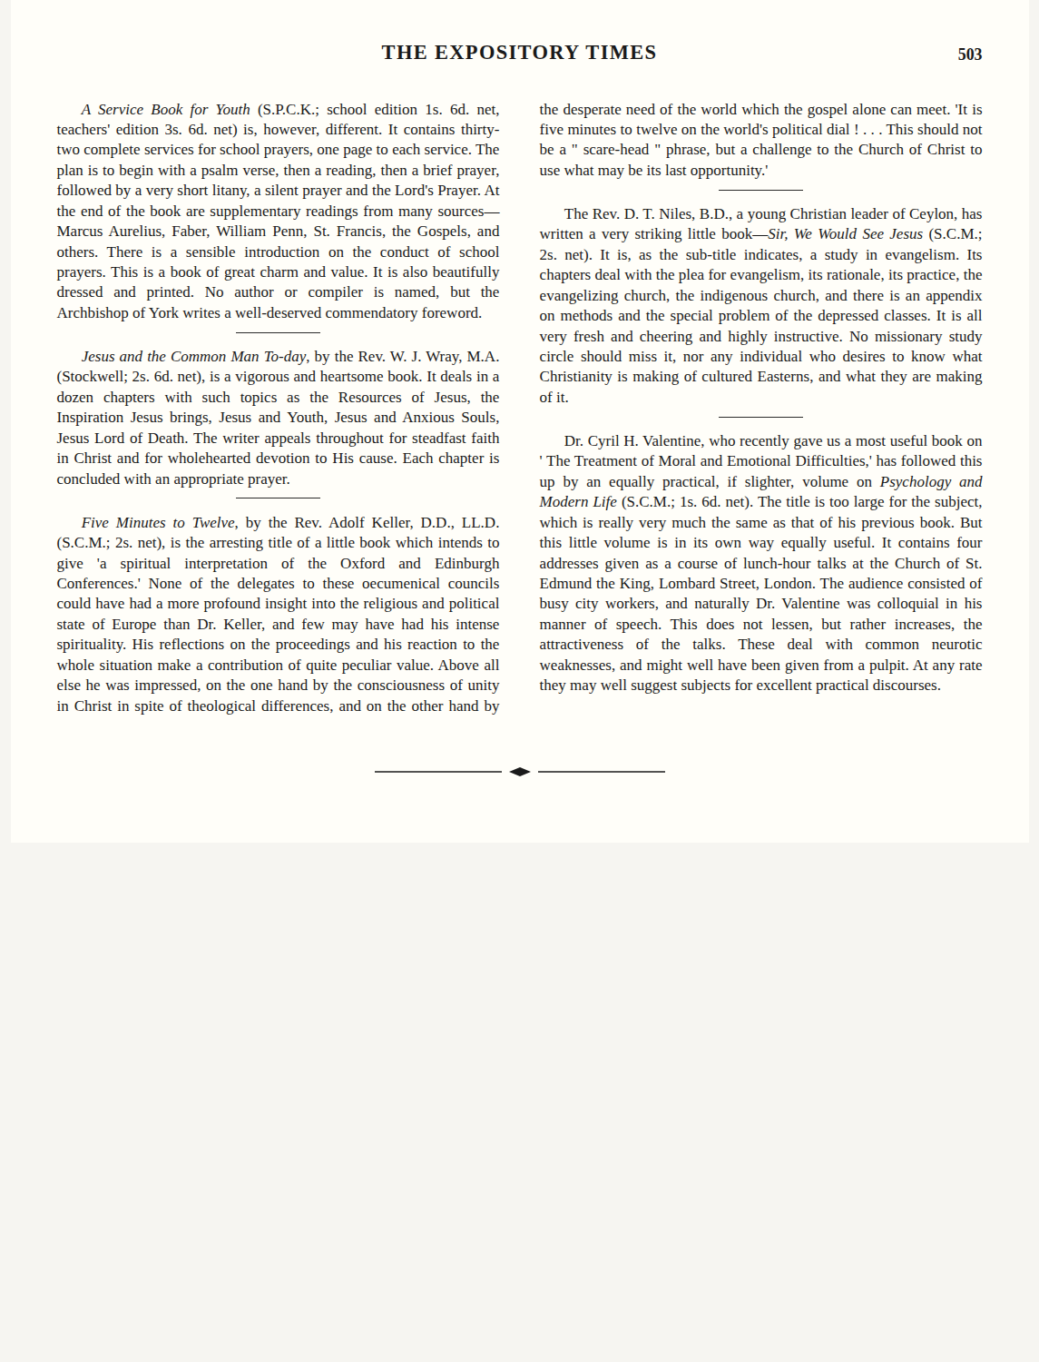The Expository Times
503
A Service Book for Youth (S.P.C.K.; school edition 1s. 6d. net, teachers' edition 3s. 6d. net) is, however, different. It contains thirty-two complete services for school prayers, one page to each service. The plan is to begin with a psalm verse, then a reading, then a brief prayer, followed by a very short litany, a silent prayer and the Lord's Prayer. At the end of the book are supplementary readings from many sources—Marcus Aurelius, Faber, William Penn, St. Francis, the Gospels, and others. There is a sensible introduction on the conduct of school prayers. This is a book of great charm and value. It is also beautifully dressed and printed. No author or compiler is named, but the Archbishop of York writes a well-deserved commendatory foreword.
Jesus and the Common Man To-day, by the Rev. W. J. Wray, M.A. (Stockwell; 2s. 6d. net), is a vigorous and heartsome book. It deals in a dozen chapters with such topics as the Resources of Jesus, the Inspiration Jesus brings, Jesus and Youth, Jesus and Anxious Souls, Jesus Lord of Death. The writer appeals throughout for steadfast faith in Christ and for wholehearted devotion to His cause. Each chapter is concluded with an appropriate prayer.
Five Minutes to Twelve, by the Rev. Adolf Keller, D.D., LL.D. (S.C.M.; 2s. net), is the arresting title of a little book which intends to give 'a spiritual interpretation of the Oxford and Edinburgh Conferences.' None of the delegates to these oecumenical councils could have had a more profound insight into the religious and political state of Europe than Dr. Keller, and few may have had his intense spirituality. His reflections on the proceedings and his reaction to the whole situation make a contribution of quite peculiar value. Above all else he was impressed, on the one hand by the consciousness of unity in Christ in spite of theological differences, and on the other hand by the desperate need of the world which the gospel alone can meet. 'It is five minutes to twelve on the world's political dial ! . . . This should not be a " scare-head " phrase, but a challenge to the Church of Christ to use what may be its last opportunity.'
The Rev. D. T. Niles, B.D., a young Christian leader of Ceylon, has written a very striking little book—Sir, We Would See Jesus (S.C.M.; 2s. net). It is, as the sub-title indicates, a study in evangelism. Its chapters deal with the plea for evangelism, its rationale, its practice, the evangelizing church, the indigenous church, and there is an appendix on methods and the special problem of the depressed classes. It is all very fresh and cheering and highly instructive. No missionary study circle should miss it, nor any individual who desires to know what Christianity is making of cultured Easterns, and what they are making of it.
Dr. Cyril H. Valentine, who recently gave us a most useful book on ' The Treatment of Moral and Emotional Difficulties,' has followed this up by an equally practical, if slighter, volume on Psychology and Modern Life (S.C.M.; 1s. 6d. net). The title is too large for the subject, which is really very much the same as that of his previous book. But this little volume is in its own way equally useful. It contains four addresses given as a course of lunch-hour talks at the Church of St. Edmund the King, Lombard Street, London. The audience consisted of busy city workers, and naturally Dr. Valentine was colloquial in his manner of speech. This does not lessen, but rather increases, the attractiveness of the talks. These deal with common neurotic weaknesses, and might well have been given from a pulpit. At any rate they may well suggest subjects for excellent practical discourses.